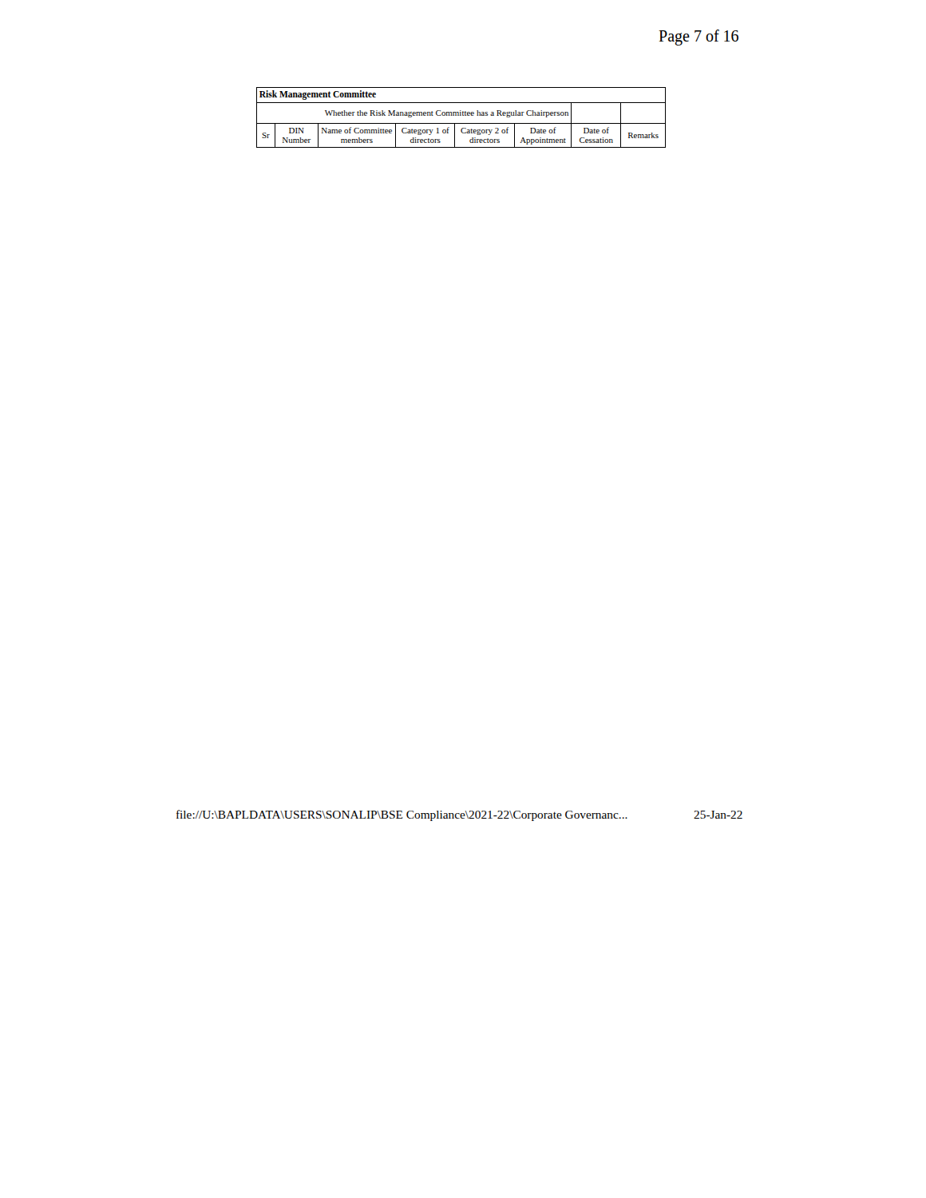Page 7 of 16
| Risk Management Committee |
| Whether the Risk Management Committee has a Regular Chairperson | | |
| Sr | DIN Number | Name of Committee members | Category 1 of directors | Category 2 of directors | Date of Appointment | Date of Cessation | Remarks |
file://U:\BAPLDATA\USERS\SONALIP\BSE Compliance\2021-22\Corporate Governanc... 25-Jan-22